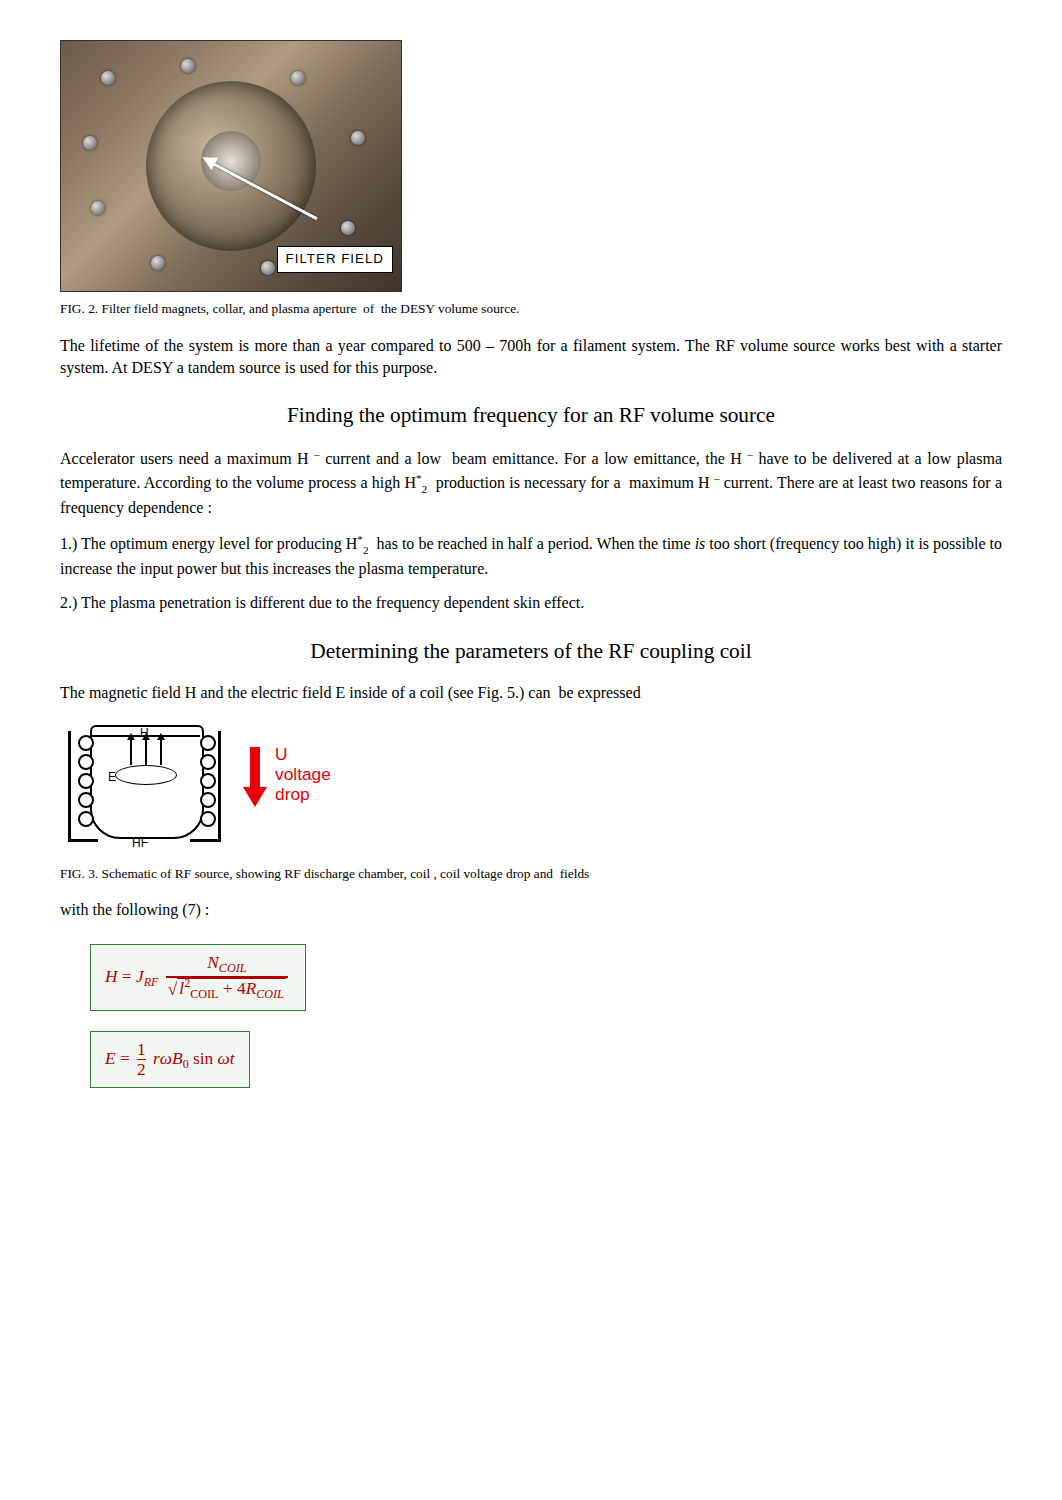FILTER FIELD
FIG. 2. Filter field magnets, collar, and plasma aperture of the DESY volume source.
The lifetime of the system is more than a year compared to 500 – 700h for a filament system. The RF volume source works best with a starter system. At DESY a tandem source is used for this purpose.
Finding the optimum frequency for an RF volume source
Accelerator users need a maximum H – current and a low beam emittance. For a low emittance, the H – have to be delivered at a low plasma temperature. According to the volume process a high H*2 production is necessary for a maximum H – current. There are at least two reasons for a frequency dependence :
1.) The optimum energy level for producing H*2 has to be reached in half a period. When the time is too short (frequency too high) it is possible to increase the input power but this increases the plasma temperature.
2.) The plasma penetration is different due to the frequency dependent skin effect.
Determining the parameters of the RF coupling coil
The magnetic field H and the electric field E inside of a coil (see Fig. 5.) can be expressed
H
E
HF
U
voltage
drop
FIG. 3. Schematic of RF source, showing RF discharge chamber, coil , coil voltage drop and fields
with the following (7) :
H = JRF NCOIL √l2COIL + 4RCOIL
E = 1 2 rωB0 sin ωt